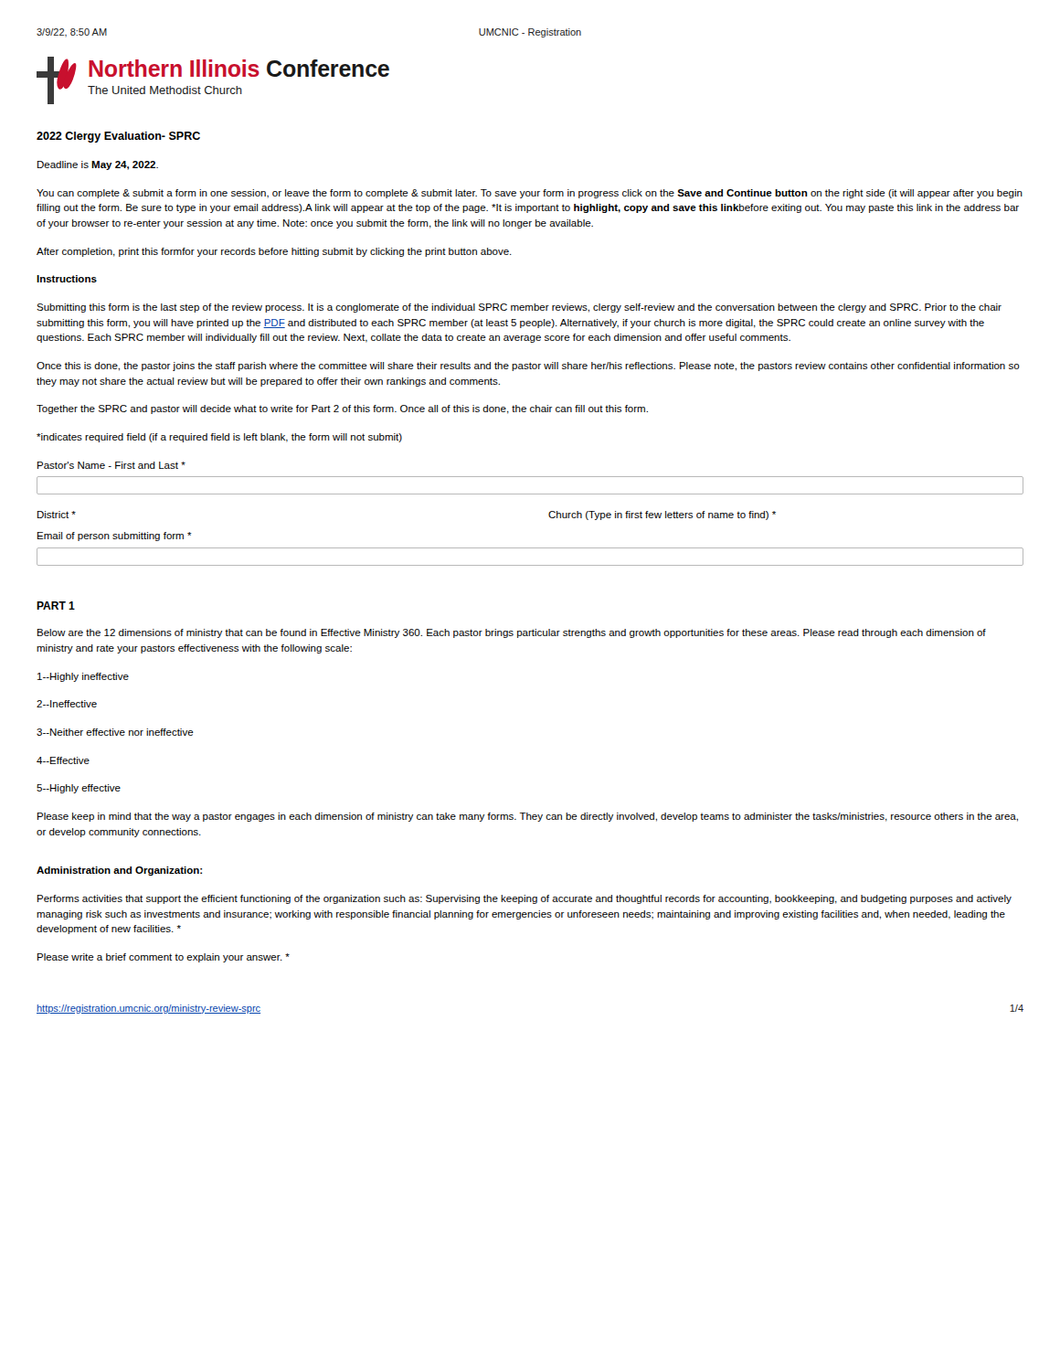3/9/22, 8:50 AM
UMCNIC - Registration
Northern Illinois Conference
The United Methodist Church
2022 Clergy Evaluation- SPRC
Deadline is May 24, 2022.
You can complete & submit a form in one session, or leave the form to complete & submit later. To save your form in progress click on the Save and Continue button on the right side (it will appear after you begin filling out the form. Be sure to type in your email address).A link will appear at the top of the page. *It is important to highlight, copy and save this linkbefore exiting out. You may paste this link in the address bar of your browser to re-enter your session at any time. Note: once you submit the form, the link will no longer be available.
After completion, print this formfor your records before hitting submit by clicking the print button above.
Instructions
Submitting this form is the last step of the review process. It is a conglomerate of the individual SPRC member reviews, clergy self-review and the conversation between the clergy and SPRC. Prior to the chair submitting this form, you will have printed up the PDF and distributed to each SPRC member (at least 5 people). Alternatively, if your church is more digital, the SPRC could create an online survey with the questions. Each SPRC member will individually fill out the review. Next, collate the data to create an average score for each dimension and offer useful comments.
Once this is done, the pastor joins the staff parish where the committee will share their results and the pastor will share her/his reflections. Please note, the pastors review contains other confidential information so they may not share the actual review but will be prepared to offer their own rankings and comments.
Together the SPRC and pastor will decide what to write for Part 2 of this form. Once all of this is done, the chair can fill out this form.
*indicates required field (if a required field is left blank, the form will not submit)
Pastor's Name - First and Last *
District *
Church (Type in first few letters of name to find) *
Email of person submitting form *
PART 1
Below are the 12 dimensions of ministry that can be found in Effective Ministry 360. Each pastor brings particular strengths and growth opportunities for these areas. Please read through each dimension of ministry and rate your pastors effectiveness with the following scale:
1--Highly ineffective
2--Ineffective
3--Neither effective nor ineffective
4--Effective
5--Highly effective
Please keep in mind that the way a pastor engages in each dimension of ministry can take many forms. They can be directly involved, develop teams to administer the tasks/ministries, resource others in the area, or develop community connections.
Administration and Organization:
Performs activities that support the efficient functioning of the organization such as: Supervising the keeping of accurate and thoughtful records for accounting, bookkeeping, and budgeting purposes and actively managing risk such as investments and insurance; working with responsible financial planning for emergencies or unforeseen needs; maintaining and improving existing facilities and, when needed, leading the development of new facilities. *
Please write a brief comment to explain your answer. *
https://registration.umcnic.org/ministry-review-sprc
1/4